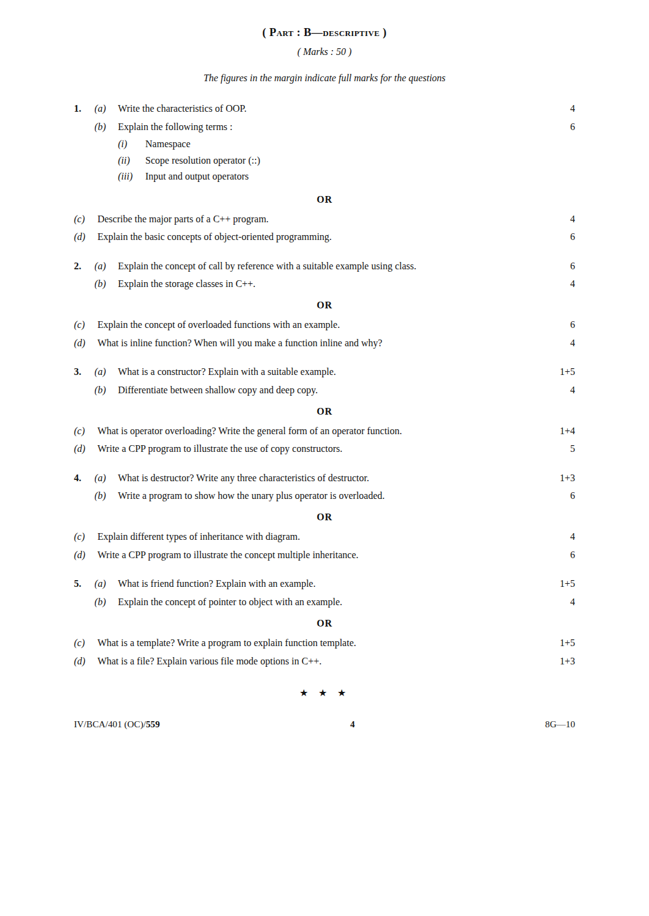( Part : B—descriptive )
( Marks : 50 )
The figures in the margin indicate full marks for the questions
(a) Write the characteristics of OOP. 4
(b) Explain the following terms :
Namespace
Scope resolution operator (::)
Input and output operators
6
OR
(c) Describe the major parts of a C++ program. 4
(d) Explain the basic concepts of object-oriented programming. 6
(a) Explain the concept of call by reference with a suitable example using class. 6
(b) Explain the storage classes in C++. 4
OR
(c) Explain the concept of overloaded functions with an example. 6
(d) What is inline function? When will you make a function inline and why? 4
(a) What is a constructor? Explain with a suitable example. 1+5
(b) Differentiate between shallow copy and deep copy. 4
OR
(c) What is operator overloading? Write the general form of an operator function. 1+4
(d) Write a CPP program to illustrate the use of copy constructors. 5
(a) What is destructor? Write any three characteristics of destructor. 1+3
(b) Write a program to show how the unary plus operator is overloaded. 6
OR
(c) Explain different types of inheritance with diagram. 4
(d) Write a CPP program to illustrate the concept multiple inheritance. 6
(a) What is friend function? Explain with an example. 1+5
(b) Explain the concept of pointer to object with an example. 4
OR
(c) What is a template? Write a program to explain function template. 1+5
(d) What is a file? Explain various file mode options in C++. 1+3
★ ★ ★
IV/BCA/401 (OC)/559 4 8G—10